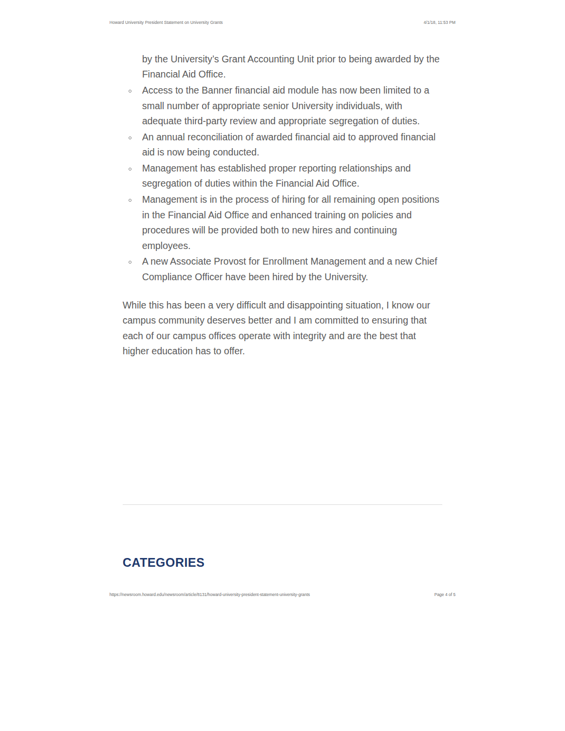Howard University President Statement on University Grants
4/1/18, 11:53 PM
by the University’s Grant Accounting Unit prior to being awarded by the Financial Aid Office.
Access to the Banner financial aid module has now been limited to a small number of appropriate senior University individuals, with adequate third-party review and appropriate segregation of duties.
An annual reconciliation of awarded financial aid to approved financial aid is now being conducted.
Management has established proper reporting relationships and segregation of duties within the Financial Aid Office.
Management is in the process of hiring for all remaining open positions in the Financial Aid Office and enhanced training on policies and procedures will be provided both to new hires and continuing employees.
A new Associate Provost for Enrollment Management and a new Chief Compliance Officer have been hired by the University.
While this has been a very difficult and disappointing situation, I know our campus community deserves better and I am committed to ensuring that each of our campus offices operate with integrity and are the best that higher education has to offer.
CATEGORIES
https://newsroom.howard.edu/newsroom/article/8131/howard-university-president-statement-university-grants
Page 4 of 5